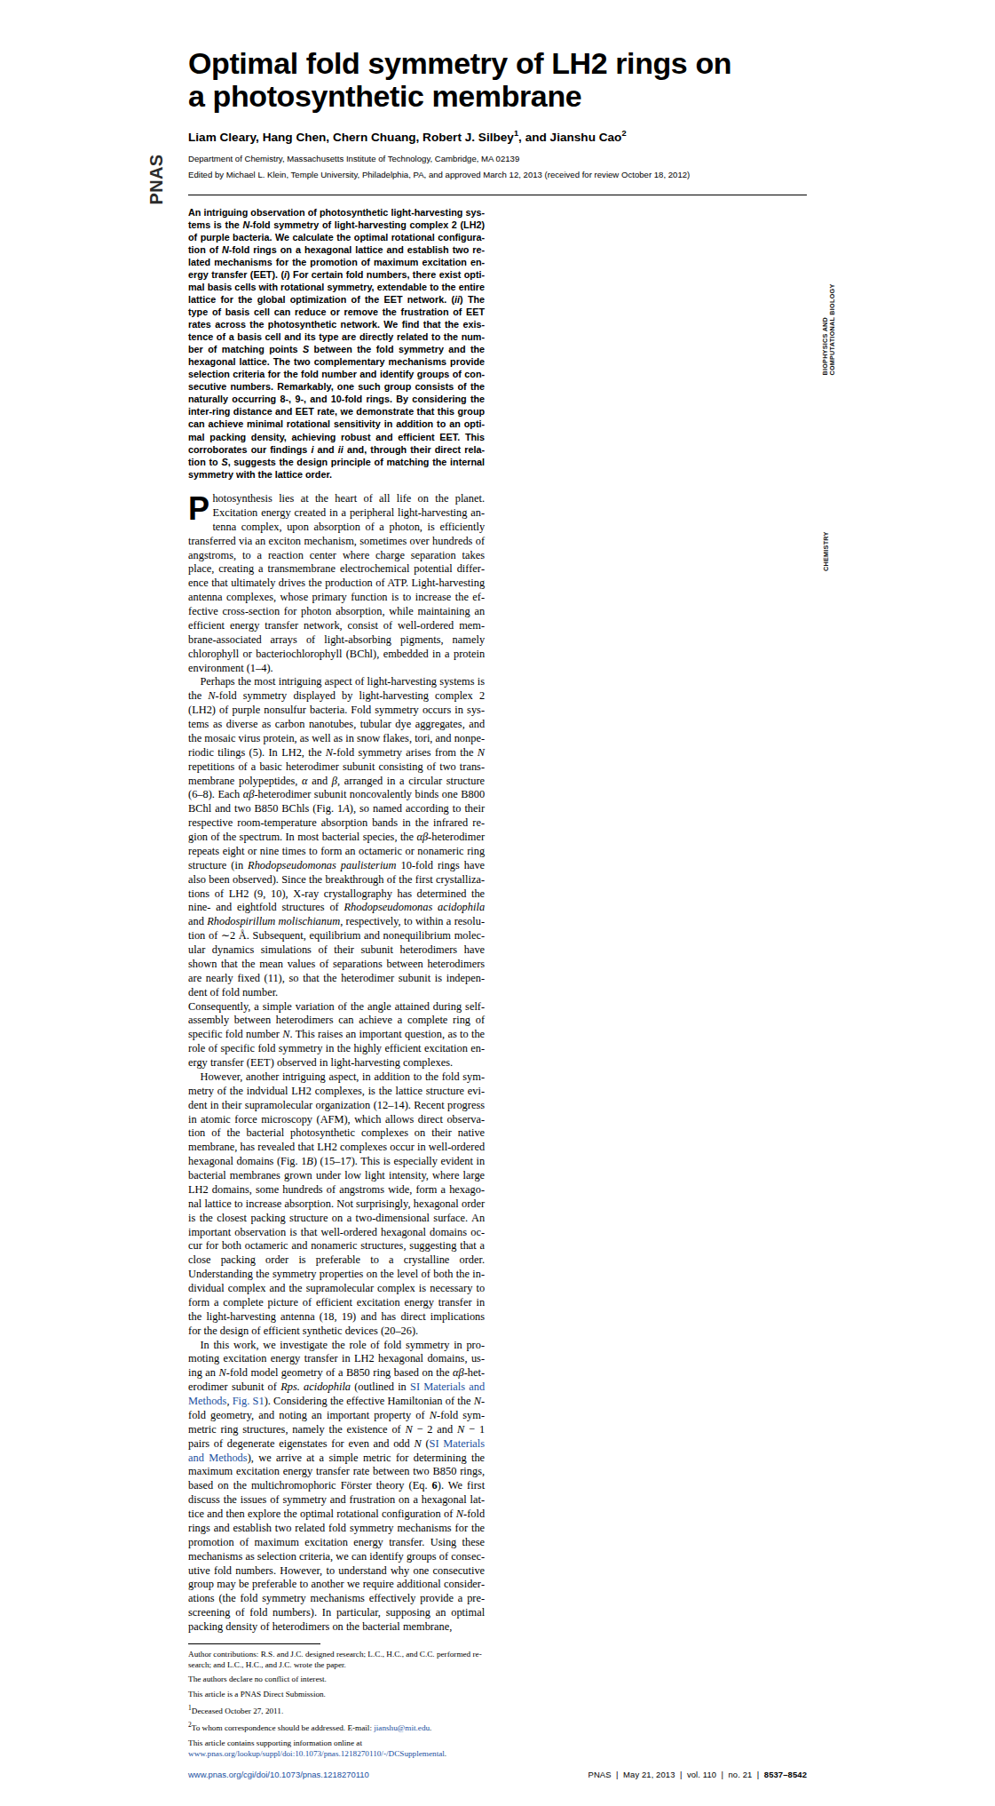PNAS
Biophysics and
Computational Biology
Chemistry
Optimal fold symmetry of LH2 rings on
a photosynthetic membrane
Liam Cleary, Hang Chen, Chern Chuang, Robert J. Silbey1, and Jianshu Cao2
Department of Chemistry, Massachusetts Institute of Technology, Cambridge, MA 02139
Edited by Michael L. Klein, Temple University, Philadelphia, PA, and approved March 12, 2013 (received for review October 18, 2012)
An intriguing observation of photosynthetic light-harvesting systems is the N-fold symmetry of light-harvesting complex 2 (LH2) of purple bacteria. We calculate the optimal rotational configuration of N-fold rings on a hexagonal lattice and establish two related mechanisms for the promotion of maximum excitation energy transfer (EET). (i) For certain fold numbers, there exist optimal basis cells with rotational symmetry, extendable to the entire lattice for the global optimization of the EET network. (ii) The type of basis cell can reduce or remove the frustration of EET rates across the photosynthetic network. We find that the existence of a basis cell and its type are directly related to the number of matching points S between the fold symmetry and the hexagonal lattice. The two complementary mechanisms provide selection criteria for the fold number and identify groups of consecutive numbers. Remarkably, one such group consists of the naturally occurring 8-, 9-, and 10-fold rings. By considering the inter-ring distance and EET rate, we demonstrate that this group can achieve minimal rotational sensitivity in addition to an optimal packing density, achieving robust and efficient EET. This corroborates our findings i and ii and, through their direct relation to S, suggests the design principle of matching the internal symmetry with the lattice order.
Photosynthesis lies at the heart of all life on the planet. Excitation energy created in a peripheral light-harvesting antenna complex, upon absorption of a photon, is efficiently transferred via an exciton mechanism, sometimes over hundreds of angstroms, to a reaction center where charge separation takes place, creating a transmembrane electrochemical potential difference that ultimately drives the production of ATP. Light-harvesting antenna complexes, whose primary function is to increase the effective cross-section for photon absorption, while maintaining an efficient energy transfer network, consist of well-ordered membrane-associated arrays of light-absorbing pigments, namely chlorophyll or bacteriochlorophyll (BChl), embedded in a protein environment (1–4).
Perhaps the most intriguing aspect of light-harvesting systems is the N-fold symmetry displayed by light-harvesting complex 2 (LH2) of purple nonsulfur bacteria. Fold symmetry occurs in systems as diverse as carbon nanotubes, tubular dye aggregates, and the mosaic virus protein, as well as in snow flakes, tori, and nonperiodic tilings (5). In LH2, the N-fold symmetry arises from the N repetitions of a basic heterodimer subunit consisting of two transmembrane polypeptides, α and β, arranged in a circular structure (6–8). Each αβ-heterodimer subunit noncovalently binds one B800 BChl and two B850 BChls (Fig. 1A), so named according to their respective room-temperature absorption bands in the infrared region of the spectrum. In most bacterial species, the αβ-heterodimer repeats eight or nine times to form an octameric or nonameric ring structure (in Rhodopseudomonas paulisterium 10-fold rings have also been observed). Since the breakthrough of the first crystallizations of LH2 (9, 10), X-ray crystallography has determined the nine- and eightfold structures of Rhodopseudomonas acidophila and Rhodospirillum molischianum, respectively, to within a resolution of ∼2 Å. Subsequent, equilibrium and nonequilibrium molecular dynamics simulations of their subunit heterodimers have shown that the mean values of separations between heterodimers are nearly fixed (11), so that the heterodimer subunit is independent of fold number.
Consequently, a simple variation of the angle attained during self-assembly between heterodimers can achieve a complete ring of specific fold number N. This raises an important question, as to the role of specific fold symmetry in the highly efficient excitation energy transfer (EET) observed in light-harvesting complexes.
However, another intriguing aspect, in addition to the fold symmetry of the indvidual LH2 complexes, is the lattice structure evident in their supramolecular organization (12–14). Recent progress in atomic force microscopy (AFM), which allows direct observation of the bacterial photosynthetic complexes on their native membrane, has revealed that LH2 complexes occur in well-ordered hexagonal domains (Fig. 1B) (15–17). This is especially evident in bacterial membranes grown under low light intensity, where large LH2 domains, some hundreds of angstroms wide, form a hexagonal lattice to increase absorption. Not surprisingly, hexagonal order is the closest packing structure on a two-dimensional surface. An important observation is that well-ordered hexagonal domains occur for both octameric and nonameric structures, suggesting that a close packing order is preferable to a crystalline order. Understanding the symmetry properties on the level of both the individual complex and the supramolecular complex is necessary to form a complete picture of efficient excitation energy transfer in the light-harvesting antenna (18, 19) and has direct implications for the design of efficient synthetic devices (20–26).
In this work, we investigate the role of fold symmetry in promoting excitation energy transfer in LH2 hexagonal domains, using an N-fold model geometry of a B850 ring based on the αβ-heterodimer subunit of Rps. acidophila (outlined in SI Materials and Methods, Fig. S1). Considering the effective Hamiltonian of the N-fold geometry, and noting an important property of N-fold symmetric ring structures, namely the existence of N − 2 and N − 1 pairs of degenerate eigenstates for even and odd N (SI Materials and Methods), we arrive at a simple metric for determining the maximum excitation energy transfer rate between two B850 rings, based on the multichromophoric Förster theory (Eq. 6). We first discuss the issues of symmetry and frustration on a hexagonal lattice and then explore the optimal rotational configuration of N-fold rings and establish two related fold symmetry mechanisms for the promotion of maximum excitation energy transfer. Using these mechanisms as selection criteria, we can identify groups of consecutive fold numbers. However, to understand why one consecutive group may be preferable to another we require additional considerations (the fold symmetry mechanisms effectively provide a prescreening of fold numbers). In particular, supposing an optimal packing density of heterodimers on the bacterial membrane,
Author contributions: R.S. and J.C. designed research; L.C., H.C., and C.C. performed research; and L.C., H.C., and J.C. wrote the paper.
The authors declare no conflict of interest.
This article is a PNAS Direct Submission.
1Deceased October 27, 2011.
2To whom correspondence should be addressed. E-mail: jianshu@mit.edu.
This article contains supporting information online at www.pnas.org/lookup/suppl/doi:10.1073/pnas.1218270110/-/DCSupplemental.
www.pnas.org/cgi/doi/10.1073/pnas.1218270110
PNAS | May 21, 2013 | vol. 110 | no. 21 | 8537–8542